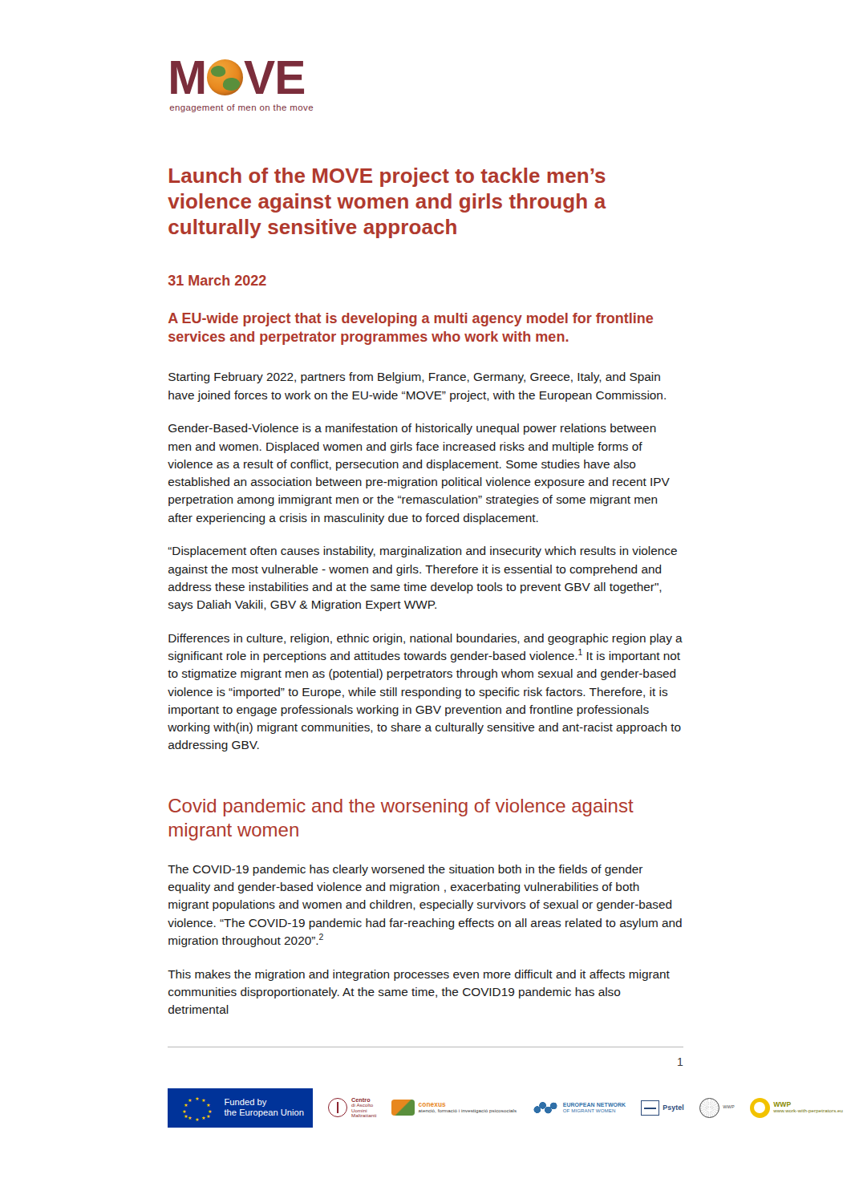M VE
engagement of men on the move
Launch of the MOVE project to tackle men’s violence against women and girls through a culturally sensitive approach
31 March 2022
A EU-wide project that is developing a multi agency model for frontline services and perpetrator programmes who work with men.
Starting February 2022, partners from Belgium, France, Germany, Greece, Italy, and Spain have joined forces to work on the EU-wide “MOVE” project, with the European Commission.
Gender-Based-Violence is a manifestation of historically unequal power relations between men and women. Displaced women and girls face increased risks and multiple forms of violence as a result of conflict, persecution and displacement. Some studies have also established an association between pre-migration political violence exposure and recent IPV perpetration among immigrant men or the “remasculation” strategies of some migrant men after experiencing a crisis in masculinity due to forced displacement.
“Displacement often causes instability, marginalization and insecurity which results in violence against the most vulnerable - women and girls. Therefore it is essential to comprehend and address these instabilities and at the same time develop tools to prevent GBV all together", says Daliah Vakili, GBV & Migration Expert WWP.
Differences in culture, religion, ethnic origin, national boundaries, and geographic region play a significant role in perceptions and attitudes towards gender-based violence.1 It is important not to stigmatize migrant men as (potential) perpetrators through whom sexual and gender-based violence is “imported” to Europe, while still responding to specific risk factors. Therefore, it is important to engage professionals working in GBV prevention and frontline professionals working with(in) migrant communities, to share a culturally sensitive and ant-racist approach to addressing GBV.
Covid pandemic and the worsening of violence against migrant women
The COVID-19 pandemic has clearly worsened the situation both in the fields of gender equality and gender-based violence and migration , exacerbating vulnerabilities of both migrant populations and women and children, especially survivors of sexual or gender-based violence. “The COVID-19 pandemic had far-reaching effects on all areas related to asylum and migration throughout 2020”.2
This makes the migration and integration processes even more difficult and it affects migrant communities disproportionately. At the same time, the COVID19 pandemic has also detrimental
1
★ ★ ★ ★ ★ ★ ★ ★ ★ ★ ★ ★
Funded by
the European Union
Centrodi Ascolto
Uomini
Maltrattanti
conexusatenció, formació i investigació psicosocials
EUROPEAN NETWORKOF MIGRANT WOMEN
Psytel
WWP
WWPwww.work-with-perpetrators.eu